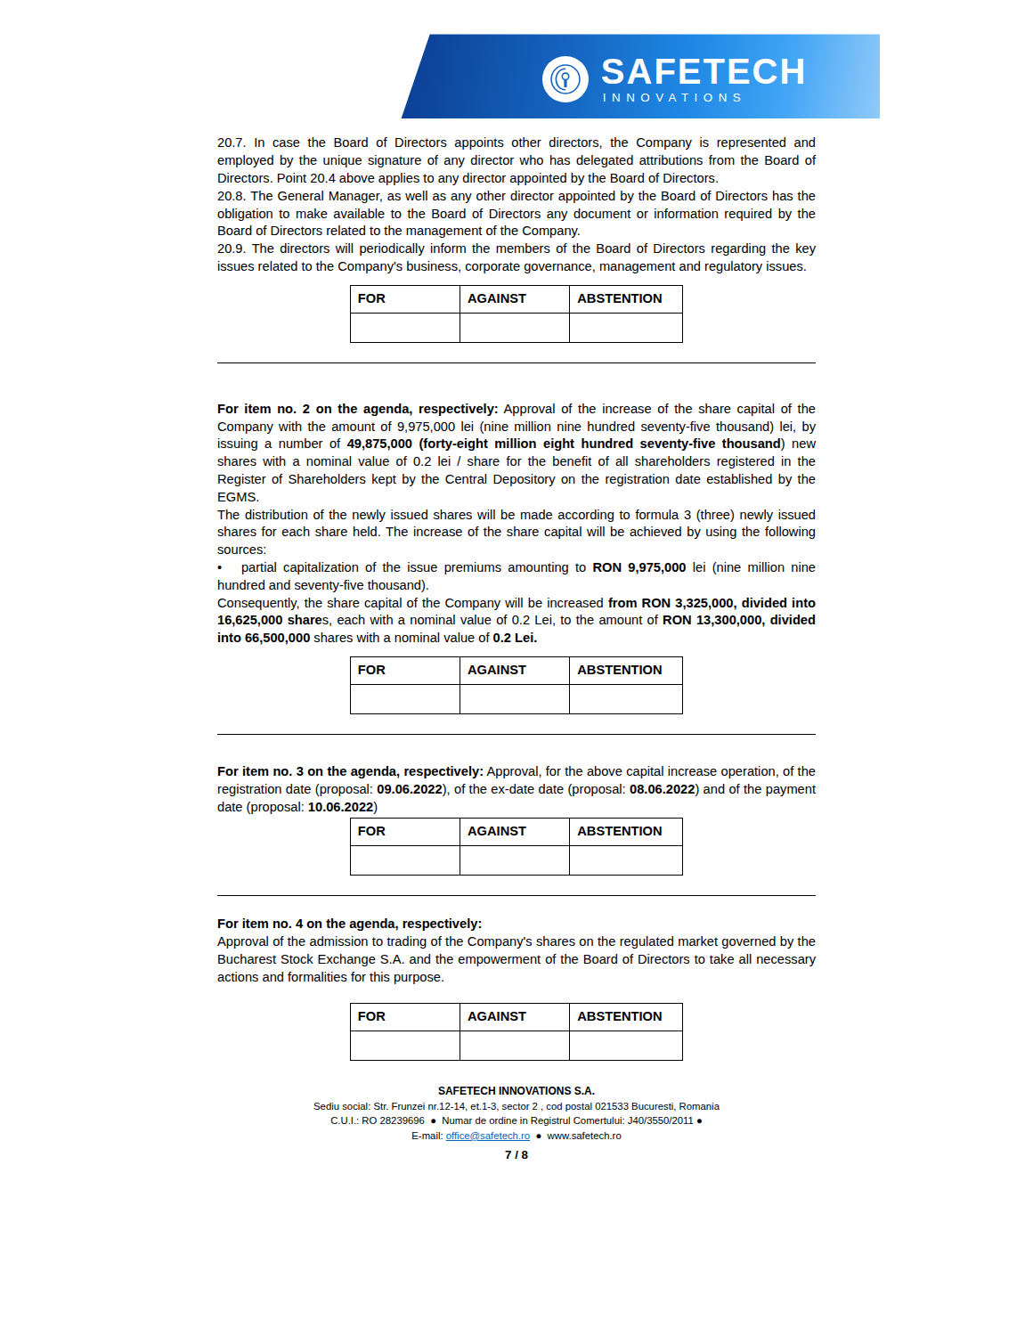SAFETECH
INNOVATIONS
20.7. In case the Board of Directors appoints other directors, the Company is represented and employed by the unique signature of any director who has delegated attributions from the Board of Directors. Point 20.4 above applies to any director appointed by the Board of Directors.
20.8. The General Manager, as well as any other director appointed by the Board of Directors has the obligation to make available to the Board of Directors any document or information required by the Board of Directors related to the management of the Company.
20.9. The directors will periodically inform the members of the Board of Directors regarding the key issues related to the Company's business, corporate governance, management and regulatory issues.
| FOR | AGAINST | ABSTENTION |
| --- | --- | --- |
For item no. 2 on the agenda, respectively: Approval of the increase of the share capital of the Company with the amount of 9,975,000 lei (nine million nine hundred seventy-five thousand) lei, by issuing a number of 49,875,000 (forty-eight million eight hundred seventy-five thousand) new shares with a nominal value of 0.2 lei / share for the benefit of all shareholders registered in the Register of Shareholders kept by the Central Depository on the registration date established by the EGMS.
The distribution of the newly issued shares will be made according to formula 3 (three) newly issued shares for each share held. The increase of the share capital will be achieved by using the following sources:
• partial capitalization of the issue premiums amounting to RON 9,975,000 lei (nine million nine hundred and seventy-five thousand).
Consequently, the share capital of the Company will be increased from RON 3,325,000, divided into 16,625,000 shares, each with a nominal value of 0.2 Lei, to the amount of RON 13,300,000, divided into 66,500,000 shares with a nominal value of 0.2 Lei.
| FOR | AGAINST | ABSTENTION |
| --- | --- | --- |
For item no. 3 on the agenda, respectively: Approval, for the above capital increase operation, of the registration date (proposal: 09.06.2022), of the ex-date date (proposal: 08.06.2022) and of the payment date (proposal: 10.06.2022)
| FOR | AGAINST | ABSTENTION |
| --- | --- | --- |
For item no. 4 on the agenda, respectively:
Approval of the admission to trading of the Company's shares on the regulated market governed by the Bucharest Stock Exchange S.A. and the empowerment of the Board of Directors to take all necessary actions and formalities for this purpose.
| FOR | AGAINST | ABSTENTION |
| --- | --- | --- |
SAFETECH INNOVATIONS S.A.
Sediu social: Str. Frunzei nr.12-14, et.1-3, sector 2 , cod postal 021533 Bucuresti, Romania
C.U.I.: RO 28239696 ● Numar de ordine in Registrul Comertului: J40/3550/2011 ●
E-mail: office@safetech.ro ● www.safetech.ro
7 / 8